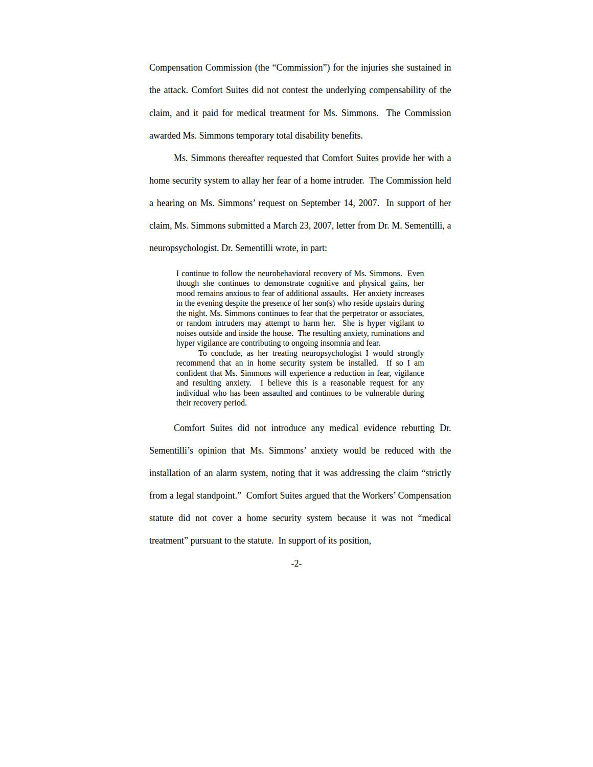Compensation Commission (the “Commission”) for the injuries she sustained in the attack. Comfort Suites did not contest the underlying compensability of the claim, and it paid for medical treatment for Ms. Simmons. The Commission awarded Ms. Simmons temporary total disability benefits.
Ms. Simmons thereafter requested that Comfort Suites provide her with a home security system to allay her fear of a home intruder. The Commission held a hearing on Ms. Simmons’ request on September 14, 2007. In support of her claim, Ms. Simmons submitted a March 23, 2007, letter from Dr. M. Sementilli, a neuropsychologist. Dr. Sementilli wrote, in part:
I continue to follow the neurobehavioral recovery of Ms. Simmons. Even though she continues to demonstrate cognitive and physical gains, her mood remains anxious to fear of additional assaults. Her anxiety increases in the evening despite the presence of her son(s) who reside upstairs during the night. Ms. Simmons continues to fear that the perpetrator or associates, or random intruders may attempt to harm her. She is hyper vigilant to noises outside and inside the house. The resulting anxiety, ruminations and hyper vigilance are contributing to ongoing insomnia and fear.
To conclude, as her treating neuropsychologist I would strongly recommend that an in home security system be installed. If so I am confident that Ms. Simmons will experience a reduction in fear, vigilance and resulting anxiety. I believe this is a reasonable request for any individual who has been assaulted and continues to be vulnerable during their recovery period.
Comfort Suites did not introduce any medical evidence rebutting Dr. Sementilli’s opinion that Ms. Simmons’ anxiety would be reduced with the installation of an alarm system, noting that it was addressing the claim “strictly from a legal standpoint.” Comfort Suites argued that the Workers’ Compensation statute did not cover a home security system because it was not “medical treatment” pursuant to the statute. In support of its position,
-2-